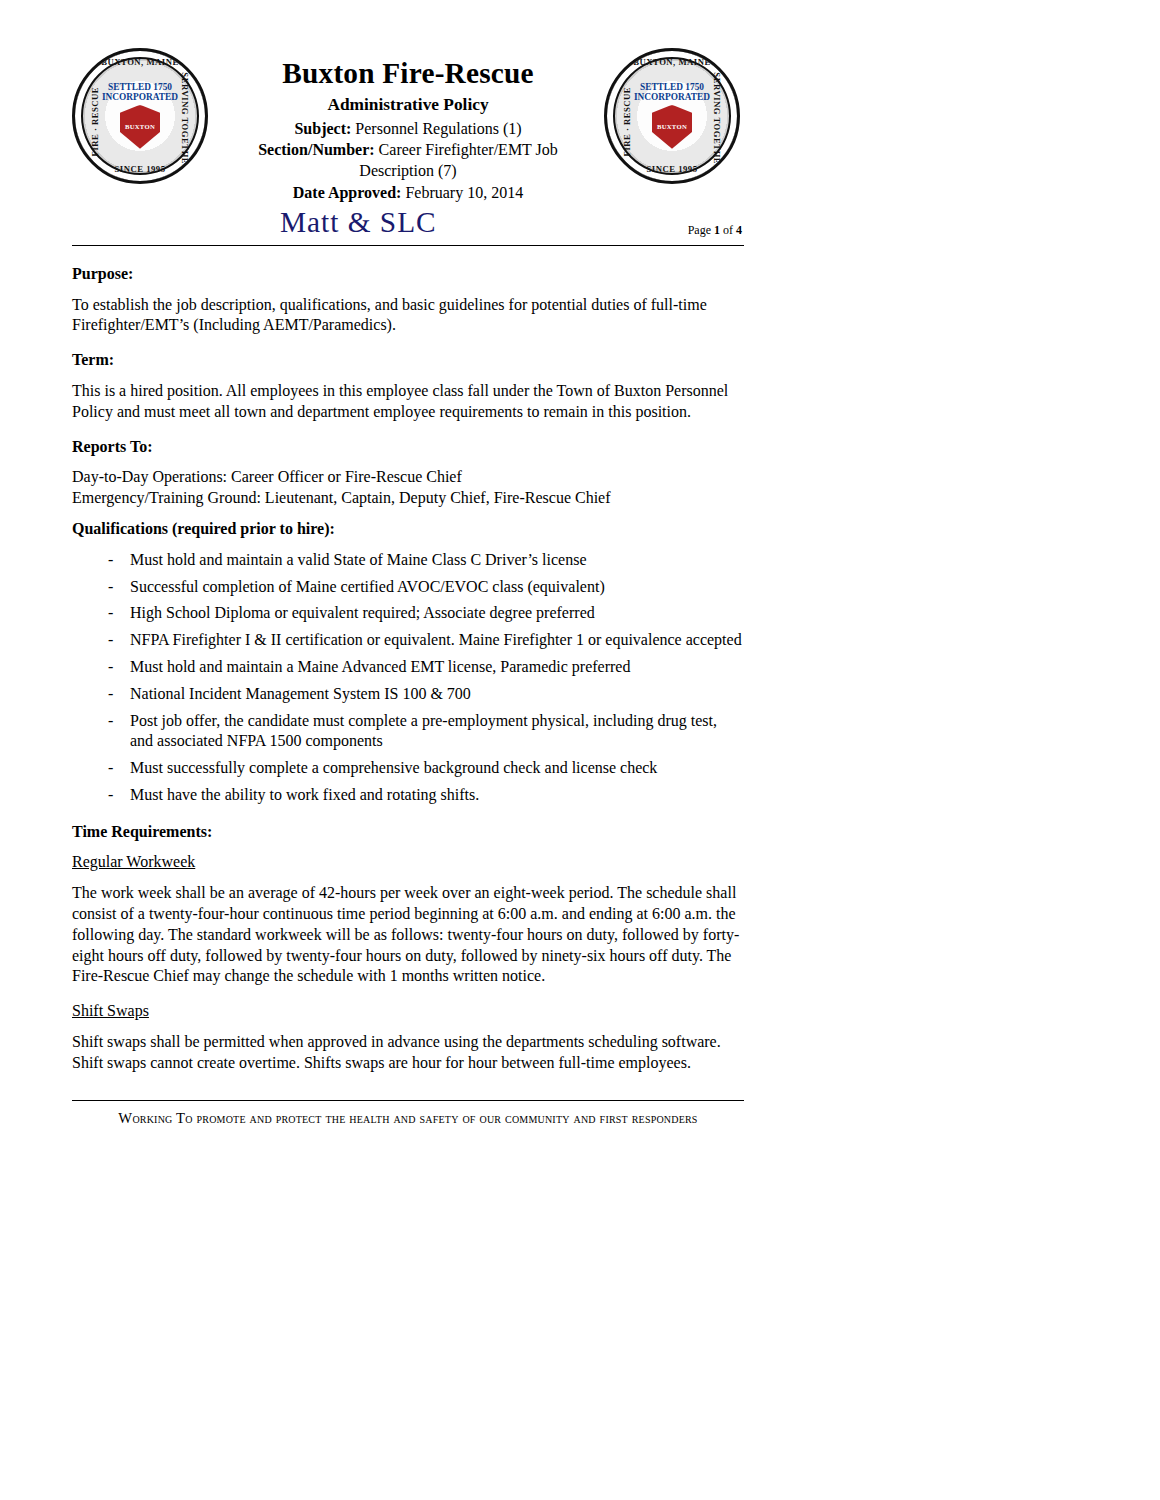Buxton, Maine Since 1995 Fire · Rescue Serving Together
SETTLED 1750
INCORPORATED
Buxton Fire-Rescue
Administrative Policy
Subject: Personnel Regulations (1)
Section/Number: Career Firefighter/EMT Job Description (7)
Date Approved: February 10, 2014
Matt & SLC
Buxton, Maine Since 1995 Fire · Rescue Serving Together
SETTLED 1750
INCORPORATED
Page 1 of 4
Purpose:
To establish the job description, qualifications, and basic guidelines for potential duties of full-time Firefighter/EMT’s (Including AEMT/Paramedics).
Term:
This is a hired position. All employees in this employee class fall under the Town of Buxton Personnel Policy and must meet all town and department employee requirements to remain in this position.
Reports To:
Day-to-Day Operations: Career Officer or Fire-Rescue Chief
Emergency/Training Ground: Lieutenant, Captain, Deputy Chief, Fire-Rescue Chief
Qualifications (required prior to hire):
Must hold and maintain a valid State of Maine Class C Driver’s license
Successful completion of Maine certified AVOC/EVOC class (equivalent)
High School Diploma or equivalent required; Associate degree preferred
NFPA Firefighter I & II certification or equivalent. Maine Firefighter 1 or equivalence accepted
Must hold and maintain a Maine Advanced EMT license, Paramedic preferred
National Incident Management System IS 100 & 700
Post job offer, the candidate must complete a pre-employment physical, including drug test, and associated NFPA 1500 components
Must successfully complete a comprehensive background check and license check
Must have the ability to work fixed and rotating shifts.
Time Requirements:
Regular Workweek
The work week shall be an average of 42-hours per week over an eight-week period. The schedule shall consist of a twenty-four-hour continuous time period beginning at 6:00 a.m. and ending at 6:00 a.m. the following day. The standard workweek will be as follows: twenty-four hours on duty, followed by forty-eight hours off duty, followed by twenty-four hours on duty, followed by ninety-six hours off duty. The Fire-Rescue Chief may change the schedule with 1 months written notice.
Shift Swaps
Shift swaps shall be permitted when approved in advance using the departments scheduling software. Shift swaps cannot create overtime. Shifts swaps are hour for hour between full-time employees.
Working To promote and protect the health and safety of our community and first responders